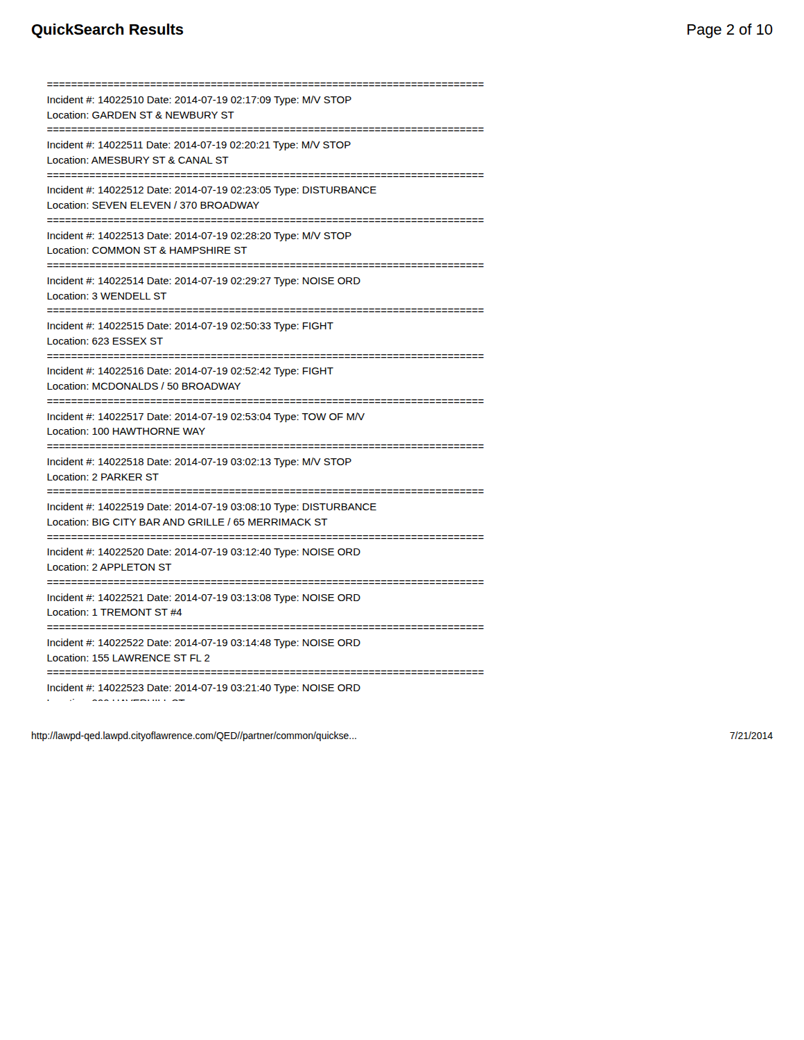QuickSearch Results Page 2 of 10
========================================================================
Incident #: 14022510 Date: 2014-07-19 02:17:09 Type: M/V STOP
Location: GARDEN ST & NEWBURY ST
========================================================================
Incident #: 14022511 Date: 2014-07-19 02:20:21 Type: M/V STOP
Location: AMESBURY ST & CANAL ST
========================================================================
Incident #: 14022512 Date: 2014-07-19 02:23:05 Type: DISTURBANCE
Location: SEVEN ELEVEN / 370 BROADWAY
========================================================================
Incident #: 14022513 Date: 2014-07-19 02:28:20 Type: M/V STOP
Location: COMMON ST & HAMPSHIRE ST
========================================================================
Incident #: 14022514 Date: 2014-07-19 02:29:27 Type: NOISE ORD
Location: 3 WENDELL ST
========================================================================
Incident #: 14022515 Date: 2014-07-19 02:50:33 Type: FIGHT
Location: 623 ESSEX ST
========================================================================
Incident #: 14022516 Date: 2014-07-19 02:52:42 Type: FIGHT
Location: MCDONALDS / 50 BROADWAY
========================================================================
Incident #: 14022517 Date: 2014-07-19 02:53:04 Type: TOW OF M/V
Location: 100 HAWTHORNE WAY
========================================================================
Incident #: 14022518 Date: 2014-07-19 03:02:13 Type: M/V STOP
Location: 2 PARKER ST
========================================================================
Incident #: 14022519 Date: 2014-07-19 03:08:10 Type: DISTURBANCE
Location: BIG CITY BAR AND GRILLE / 65 MERRIMACK ST
========================================================================
Incident #: 14022520 Date: 2014-07-19 03:12:40 Type: NOISE ORD
Location: 2 APPLETON ST
========================================================================
Incident #: 14022521 Date: 2014-07-19 03:13:08 Type: NOISE ORD
Location: 1 TREMONT ST #4
========================================================================
Incident #: 14022522 Date: 2014-07-19 03:14:48 Type: NOISE ORD
Location: 155 LAWRENCE ST FL 2
========================================================================
Incident #: 14022523 Date: 2014-07-19 03:21:40 Type: NOISE ORD
Location: 390 HAVERHILL ST
http://lawpd-qed.lawpd.cityoflawrence.com/QED//partner/common/quickse... 7/21/2014